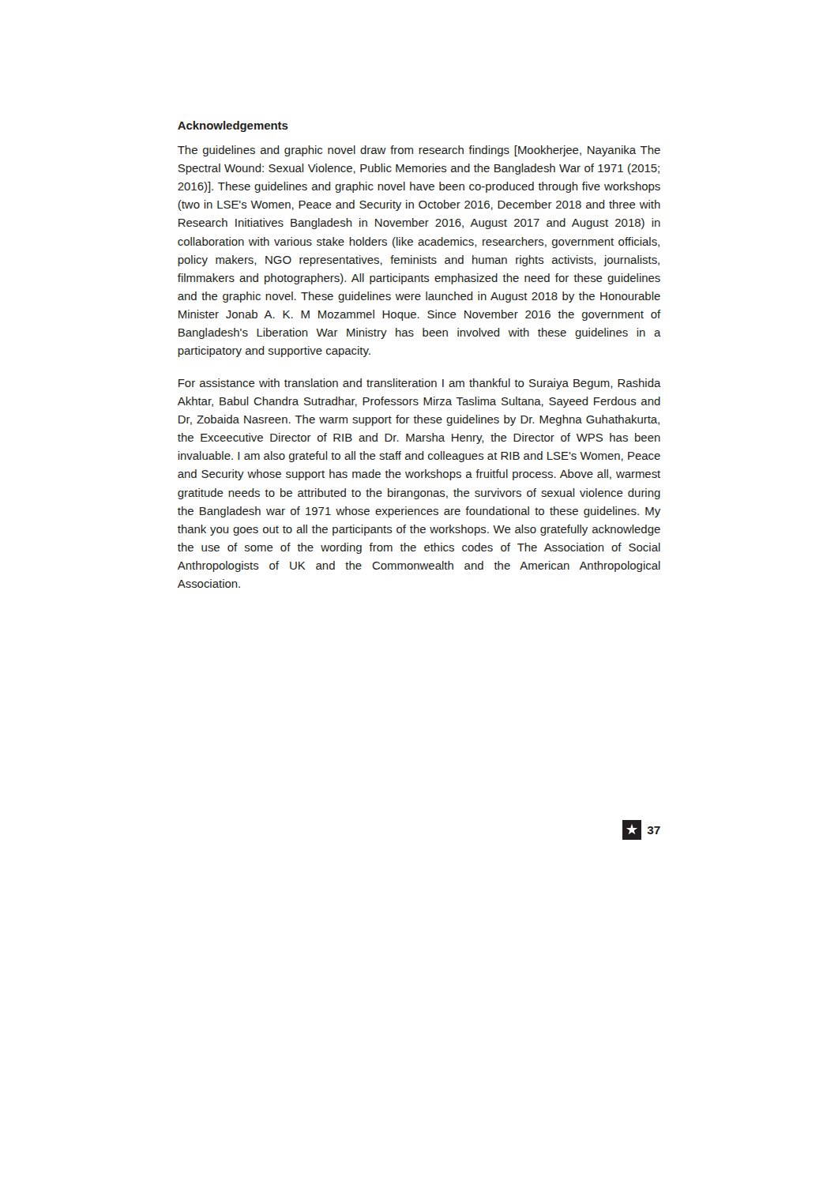Acknowledgements
The guidelines and graphic novel draw from research findings [Mookherjee, Nayanika The Spectral Wound: Sexual Violence, Public Memories and the Bangladesh War of 1971 (2015; 2016)]. These guidelines and graphic novel have been co-produced through five workshops (two in LSE's Women, Peace and Security in October 2016, December 2018 and three with Research Initiatives Bangladesh in November 2016, August 2017 and August 2018) in collaboration with various stake holders (like academics, researchers, government officials, policy makers, NGO representatives, feminists and human rights activists, journalists, filmmakers and photographers). All participants emphasized the need for these guidelines and the graphic novel. These guidelines were launched in August 2018 by the Honourable Minister Jonab A. K. M Mozammel Hoque. Since November 2016 the government of Bangladesh's Liberation War Ministry has been involved with these guidelines in a participatory and supportive capacity.
For assistance with translation and transliteration I am thankful to Suraiya Begum, Rashida Akhtar, Babul Chandra Sutradhar, Professors Mirza Taslima Sultana, Sayeed Ferdous and Dr, Zobaida Nasreen. The warm support for these guidelines by Dr. Meghna Guhathakurta, the Exceecutive Director of RIB and Dr. Marsha Henry, the Director of WPS has been invaluable. I am also grateful to all the staff and colleagues at RIB and LSE's Women, Peace and Security whose support has made the workshops a fruitful process. Above all, warmest gratitude needs to be attributed to the birangonas, the survivors of sexual violence during the Bangladesh war of 1971 whose experiences are foundational to these guidelines. My thank you goes out to all the participants of the workshops. We also gratefully acknowledge the use of some of the wording from the ethics codes of The Association of Social Anthropologists of UK and the Commonwealth and the American Anthropological Association.
37